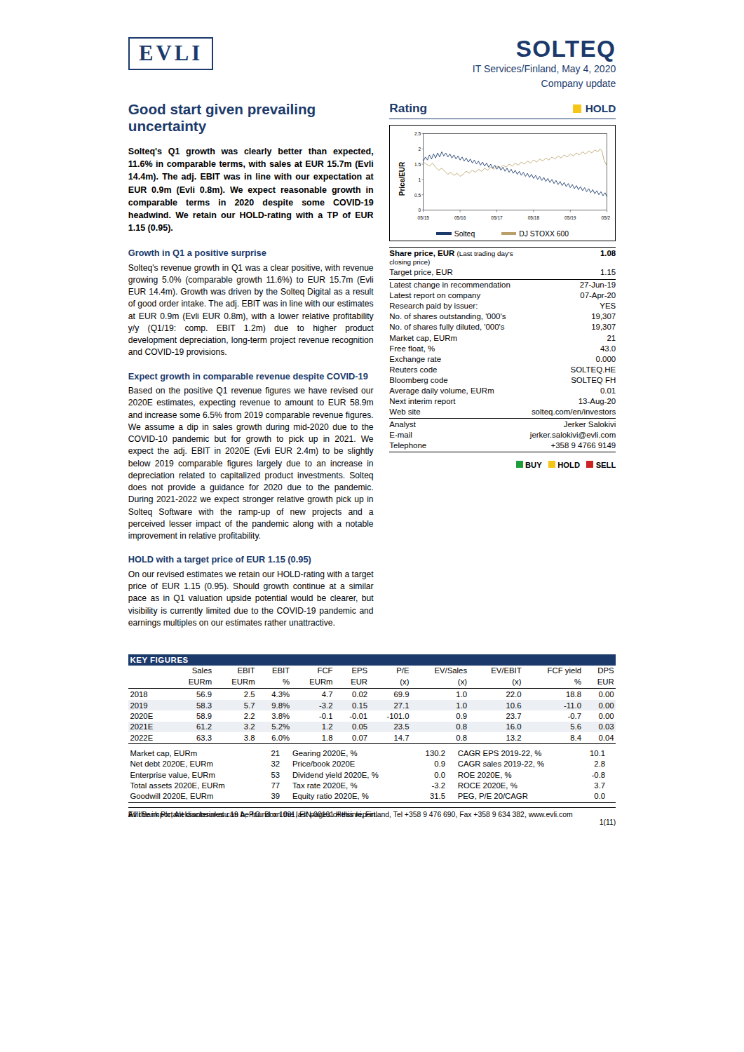EVLI
SOLTEQ
IT Services/Finland, May 4, 2020
Company update
Good start given prevailing uncertainty
Solteq's Q1 growth was clearly better than expected, 11.6% in comparable terms, with sales at EUR 15.7m (Evli 14.4m). The adj. EBIT was in line with our expectation at EUR 0.9m (Evli 0.8m). We expect reasonable growth in comparable terms in 2020 despite some COVID-19 headwind. We retain our HOLD-rating with a TP of EUR 1.15 (0.95).
Growth in Q1 a positive surprise
Solteq's revenue growth in Q1 was a clear positive, with revenue growing 5.0% (comparable growth 11.6%) to EUR 15.7m (Evli EUR 14.4m). Growth was driven by the Solteq Digital as a result of good order intake. The adj. EBIT was in line with our estimates at EUR 0.9m (Evli EUR 0.8m), with a lower relative profitability y/y (Q1/19: comp. EBIT 1.2m) due to higher product development depreciation, long-term project revenue recognition and COVID-19 provisions.
Expect growth in comparable revenue despite COVID-19
Based on the positive Q1 revenue figures we have revised our 2020E estimates, expecting revenue to amount to EUR 58.9m and increase some 6.5% from 2019 comparable revenue figures. We assume a dip in sales growth during mid-2020 due to the COVID-10 pandemic but for growth to pick up in 2021. We expect the adj. EBIT in 2020E (Evli EUR 2.4m) to be slightly below 2019 comparable figures largely due to an increase in depreciation related to capitalized product investments. Solteq does not provide a guidance for 2020 due to the pandemic. During 2021-2022 we expect stronger relative growth pick up in Solteq Software with the ramp-up of new projects and a perceived lesser impact of the pandemic along with a notable improvement in relative profitability.
HOLD with a target price of EUR 1.15 (0.95)
On our revised estimates we retain our HOLD-rating with a target price of EUR 1.15 (0.95). Should growth continue at a similar pace as in Q1 valuation upside potential would be clearer, but visibility is currently limited due to the COVID-19 pandemic and earnings multiples on our estimates rather unattractive.
Rating
HOLD
Price/EUR
2.5 2 1.5 1 0.5 0 05/15 05/16 05/17 05/18 05/19 05/20
Solteq
DJ STOXX 600
| Share price, EUR (Last trading day's closing price) | 1.08 |
| Target price, EUR | 1.15 |
| Latest change in recommendation | 27-Jun-19 |
| Latest report on company | 07-Apr-20 |
| Research paid by issuer: | YES |
| No. of shares outstanding, '000's | 19,307 |
| No. of shares fully diluted, '000's | 19,307 |
| Market cap, EURm | 21 |
| Free float, % | 43.0 |
| Exchange rate | 0.000 |
| Reuters code | SOLTEQ.HE |
| Bloomberg code | SOLTEQ FH |
| Average daily volume, EURm | 0.01 |
| Next interim report | 13-Aug-20 |
| Web site | solteq.com/en/investors |
| Analyst | Jerker Salokivi |
| E-mail | jerker.salokivi@evli.com |
| Telephone | +358 9 4766 9149 |
BUY HOLD SELL
KEY FIGURES
| | Sales | EBIT | EBIT | FCF | EPS | P/E | EV/Sales | EV/EBIT | FCF yield | DPS |
| --- | --- | --- | --- | --- | --- | --- | --- | --- | --- | --- |
| | EURm | EURm | % | EURm | EUR | (x) | (x) | (x) | % | EUR |
| 2018 | 56.9 | 2.5 | 4.3% | 4.7 | 0.02 | 69.9 | 1.0 | 22.0 | 18.8 | 0.00 |
| 2019 | 58.3 | 5.7 | 9.8% | -3.2 | 0.15 | 27.1 | 1.0 | 10.6 | -11.0 | 0.00 |
| 2020E | 58.9 | 2.2 | 3.8% | -0.1 | -0.01 | -101.0 | 0.9 | 23.7 | -0.7 | 0.00 |
| 2021E | 61.2 | 3.2 | 5.2% | 1.2 | 0.05 | 23.5 | 0.8 | 16.0 | 5.6 | 0.03 |
| 2022E | 63.3 | 3.8 | 6.0% | 1.8 | 0.07 | 14.7 | 0.8 | 13.2 | 8.4 | 0.04 |
| Market cap, EURm | 21 | Gearing 2020E, % | 130.2 | CAGR EPS 2019-22, % | 10.1 |
| Net debt 2020E, EURm | 32 | Price/book 2020E | 0.9 | CAGR sales 2019-22, % | 2.8 |
| Enterprise value, EURm | 53 | Dividend yield 2020E, % | 0.0 | ROE 2020E, % | -0.8 |
| Total assets 2020E, EURm | 77 | Tax rate 2020E, % | -3.2 | ROCE 2020E, % | 3.7 |
| Goodwill 2020E, EURm | 39 | Equity ratio 2020E, % | 31.5 | PEG, P/E 20/CAGR | 0.0 |
All the important disclosures can be found on the last pages of this report.
Evli Bank Plc, Aleksanterinkatu 19 A, P.O. Box 1081, FIN-00101 Helsinki, Finland, Tel +358 9 476 690, Fax +358 9 634 382, www.evli.com
1(11)